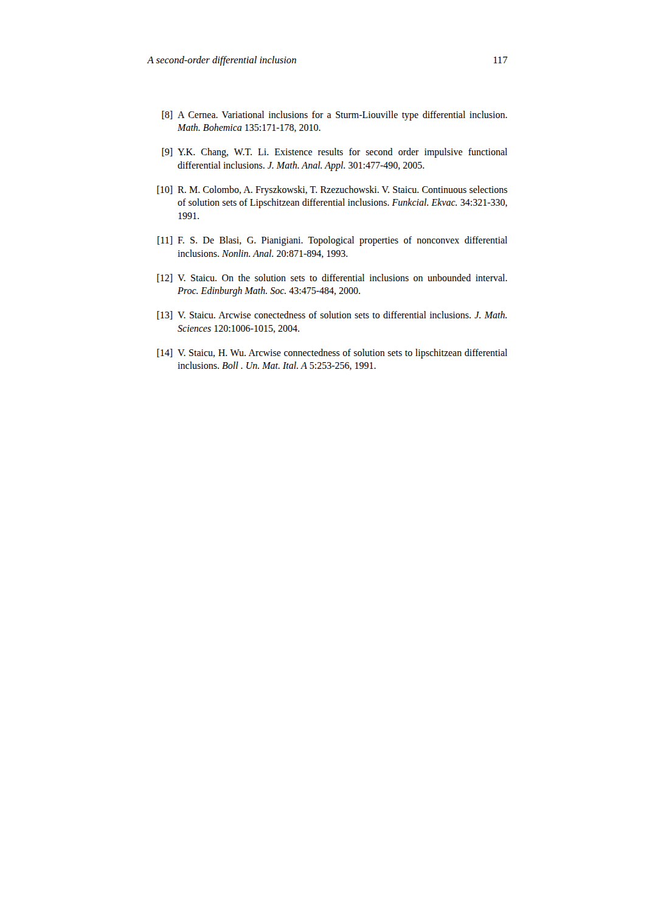A second-order differential inclusion 117
[8] A Cernea. Variational inclusions for a Sturm-Liouville type differential inclusion. Math. Bohemica 135:171-178, 2010.
[9] Y.K. Chang, W.T. Li. Existence results for second order impulsive functional differential inclusions. J. Math. Anal. Appl. 301:477-490, 2005.
[10] R. M. Colombo, A. Fryszkowski, T. Rzezuchowski. V. Staicu. Continuous selections of solution sets of Lipschitzean differential inclusions. Funkcial. Ekvac. 34:321-330, 1991.
[11] F. S. De Blasi, G. Pianigiani. Topological properties of nonconvex differential inclusions. Nonlin. Anal. 20:871-894, 1993.
[12] V. Staicu. On the solution sets to differential inclusions on unbounded interval. Proc. Edinburgh Math. Soc. 43:475-484, 2000.
[13] V. Staicu. Arcwise conectedness of solution sets to differential inclusions. J. Math. Sciences 120:1006-1015, 2004.
[14] V. Staicu, H. Wu. Arcwise connectedness of solution sets to lipschitzean differential inclusions. Boll . Un. Mat. Ital. A 5:253-256, 1991.